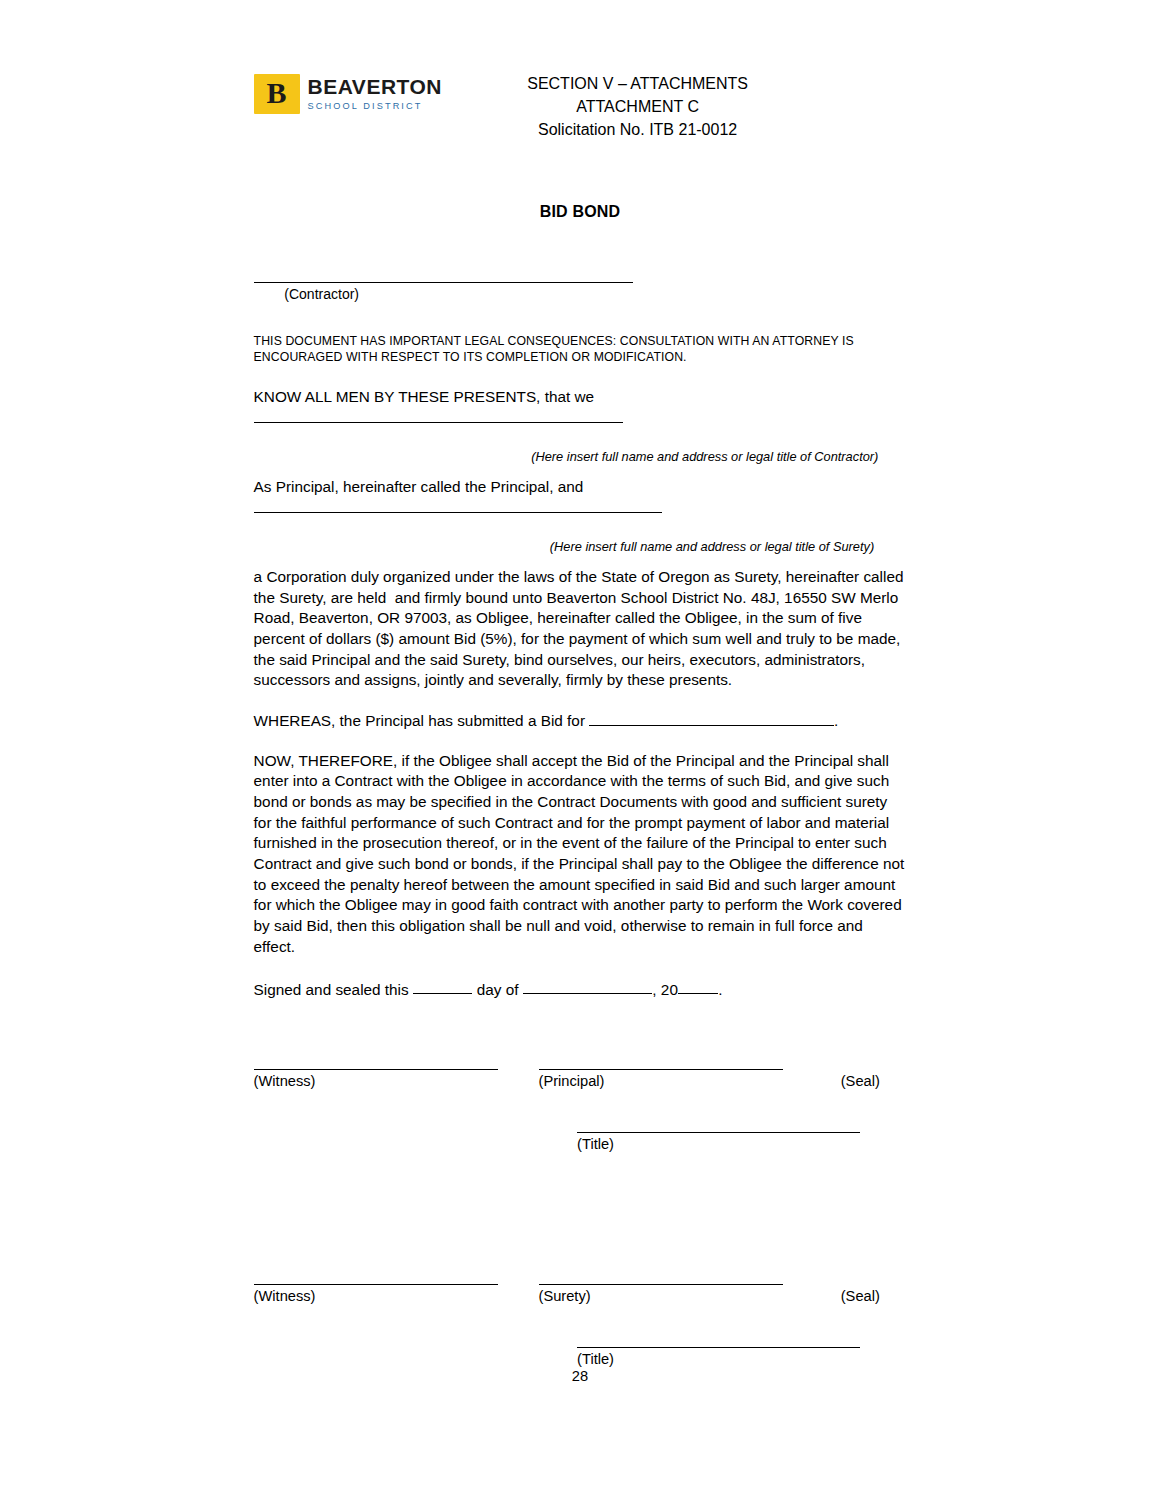BEAVERTON
SCHOOL DISTRICT
SECTION V – ATTACHMENTS
ATTACHMENT C
Solicitation No. ITB 21-0012
BID BOND
(Contractor)
THIS DOCUMENT HAS IMPORTANT LEGAL CONSEQUENCES: CONSULTATION WITH AN ATTORNEY IS ENCOURAGED WITH RESPECT TO ITS COMPLETION OR MODIFICATION.
KNOW ALL MEN BY THESE PRESENTS, that we
(Here insert full name and address or legal title of Contractor)
As Principal, hereinafter called the Principal, and
(Here insert full name and address or legal title of Surety)
a Corporation duly organized under the laws of the State of Oregon as Surety, hereinafter called the Surety, are held and firmly bound unto Beaverton School District No. 48J, 16550 SW Merlo Road, Beaverton, OR 97003, as Obligee, hereinafter called the Obligee, in the sum of five percent of dollars ($) amount Bid (5%), for the payment of which sum well and truly to be made, the said Principal and the said Surety, bind ourselves, our heirs, executors, administrators, successors and assigns, jointly and severally, firmly by these presents.
WHEREAS, the Principal has submitted a Bid for .
NOW, THEREFORE, if the Obligee shall accept the Bid of the Principal and the Principal shall enter into a Contract with the Obligee in accordance with the terms of such Bid, and give such bond or bonds as may be specified in the Contract Documents with good and sufficient surety for the faithful performance of such Contract and for the prompt payment of labor and material furnished in the prosecution thereof, or in the event of the failure of the Principal to enter such Contract and give such bond or bonds, if the Principal shall pay to the Obligee the difference not to exceed the penalty hereof between the amount specified in said Bid and such larger amount for which the Obligee may in good faith contract with another party to perform the Work covered by said Bid, then this obligation shall be null and void, otherwise to remain in full force and effect.
Signed and sealed this day of , 20 .
(Witness)
(Principal)
(Seal)
(Title)
(Witness)
(Surety)
(Seal)
(Title)
28